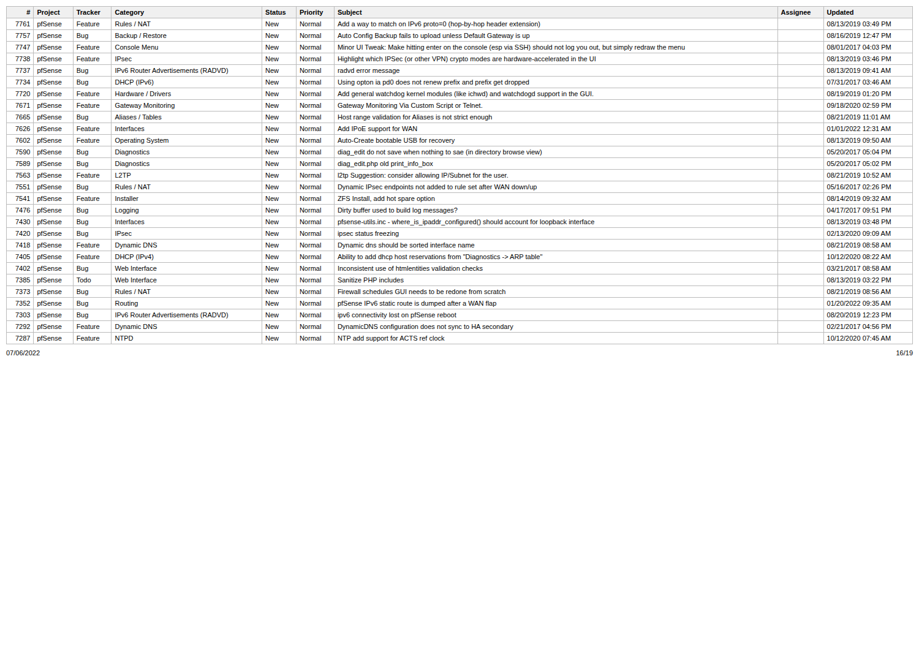| # | Project | Tracker | Category | Status | Priority | Subject | Assignee | Updated |
| --- | --- | --- | --- | --- | --- | --- | --- | --- |
| 7761 | pfSense | Feature | Rules / NAT | New | Normal | Add a way to match on IPv6 proto=0 (hop-by-hop header extension) | | 08/13/2019 03:49 PM |
| 7757 | pfSense | Bug | Backup / Restore | New | Normal | Auto Config Backup fails to upload unless Default Gateway is up | | 08/16/2019 12:47 PM |
| 7747 | pfSense | Feature | Console Menu | New | Normal | Minor UI Tweak: Make hitting enter on the console (esp via SSH) should not log you out, but simply redraw the menu | | 08/01/2017 04:03 PM |
| 7738 | pfSense | Feature | IPsec | New | Normal | Highlight which IPSec (or other VPN) crypto modes are hardware-accelerated in the UI | | 08/13/2019 03:46 PM |
| 7737 | pfSense | Bug | IPv6 Router Advertisements (RADVD) | New | Normal | radvd error message | | 08/13/2019 09:41 AM |
| 7734 | pfSense | Bug | DHCP (IPv6) | New | Normal | Using opton ia pd0 does not renew prefix and prefix get dropped | | 07/31/2017 03:46 AM |
| 7720 | pfSense | Feature | Hardware / Drivers | New | Normal | Add general watchdog kernel modules (like ichwd) and watchdogd support in the GUI. | | 08/19/2019 01:20 PM |
| 7671 | pfSense | Feature | Gateway Monitoring | New | Normal | Gateway Monitoring Via Custom Script or Telnet. | | 09/18/2020 02:59 PM |
| 7665 | pfSense | Bug | Aliases / Tables | New | Normal | Host range validation for Aliases is not strict enough | | 08/21/2019 11:01 AM |
| 7626 | pfSense | Feature | Interfaces | New | Normal | Add IPoE support for WAN | | 01/01/2022 12:31 AM |
| 7602 | pfSense | Feature | Operating System | New | Normal | Auto-Create bootable USB for recovery | | 08/13/2019 09:50 AM |
| 7590 | pfSense | Bug | Diagnostics | New | Normal | diag_edit do not save when nothing to sae (in directory browse view) | | 05/20/2017 05:04 PM |
| 7589 | pfSense | Bug | Diagnostics | New | Normal | diag_edit.php old print_info_box | | 05/20/2017 05:02 PM |
| 7563 | pfSense | Feature | L2TP | New | Normal | l2tp Suggestion: consider allowing IP/Subnet for the user. | | 08/21/2019 10:52 AM |
| 7551 | pfSense | Bug | Rules / NAT | New | Normal | Dynamic IPsec endpoints not added to rule set after WAN down/up | | 05/16/2017 02:26 PM |
| 7541 | pfSense | Feature | Installer | New | Normal | ZFS Install, add hot spare option | | 08/14/2019 09:32 AM |
| 7476 | pfSense | Bug | Logging | New | Normal | Dirty buffer used to build log messages? | | 04/17/2017 09:51 PM |
| 7430 | pfSense | Bug | Interfaces | New | Normal | pfsense-utils.inc - where_is_ipaddr_configured() should account for loopback interface | | 08/13/2019 03:48 PM |
| 7420 | pfSense | Bug | IPsec | New | Normal | ipsec status freezing | | 02/13/2020 09:09 AM |
| 7418 | pfSense | Feature | Dynamic DNS | New | Normal | Dynamic dns should be sorted interface name | | 08/21/2019 08:58 AM |
| 7405 | pfSense | Feature | DHCP (IPv4) | New | Normal | Ability to add dhcp host reservations from "Diagnostics -> ARP table" | | 10/12/2020 08:22 AM |
| 7402 | pfSense | Bug | Web Interface | New | Normal | Inconsistent use of htmlentities validation checks | | 03/21/2017 08:58 AM |
| 7385 | pfSense | Todo | Web Interface | New | Normal | Sanitize PHP includes | | 08/13/2019 03:22 PM |
| 7373 | pfSense | Bug | Rules / NAT | New | Normal | Firewall schedules GUI needs to be redone from scratch | | 08/21/2019 08:56 AM |
| 7352 | pfSense | Bug | Routing | New | Normal | pfSense IPv6 static route is dumped after a WAN flap | | 01/20/2022 09:35 AM |
| 7303 | pfSense | Bug | IPv6 Router Advertisements (RADVD) | New | Normal | ipv6 connectivity lost on pfSense reboot | | 08/20/2019 12:23 PM |
| 7292 | pfSense | Feature | Dynamic DNS | New | Normal | DynamicDNS configuration does not sync to HA secondary | | 02/21/2017 04:56 PM |
| 7287 | pfSense | Feature | NTPD | New | Normal | NTP add support for ACTS ref clock | | 10/12/2020 07:45 AM |
07/06/2022 16/19